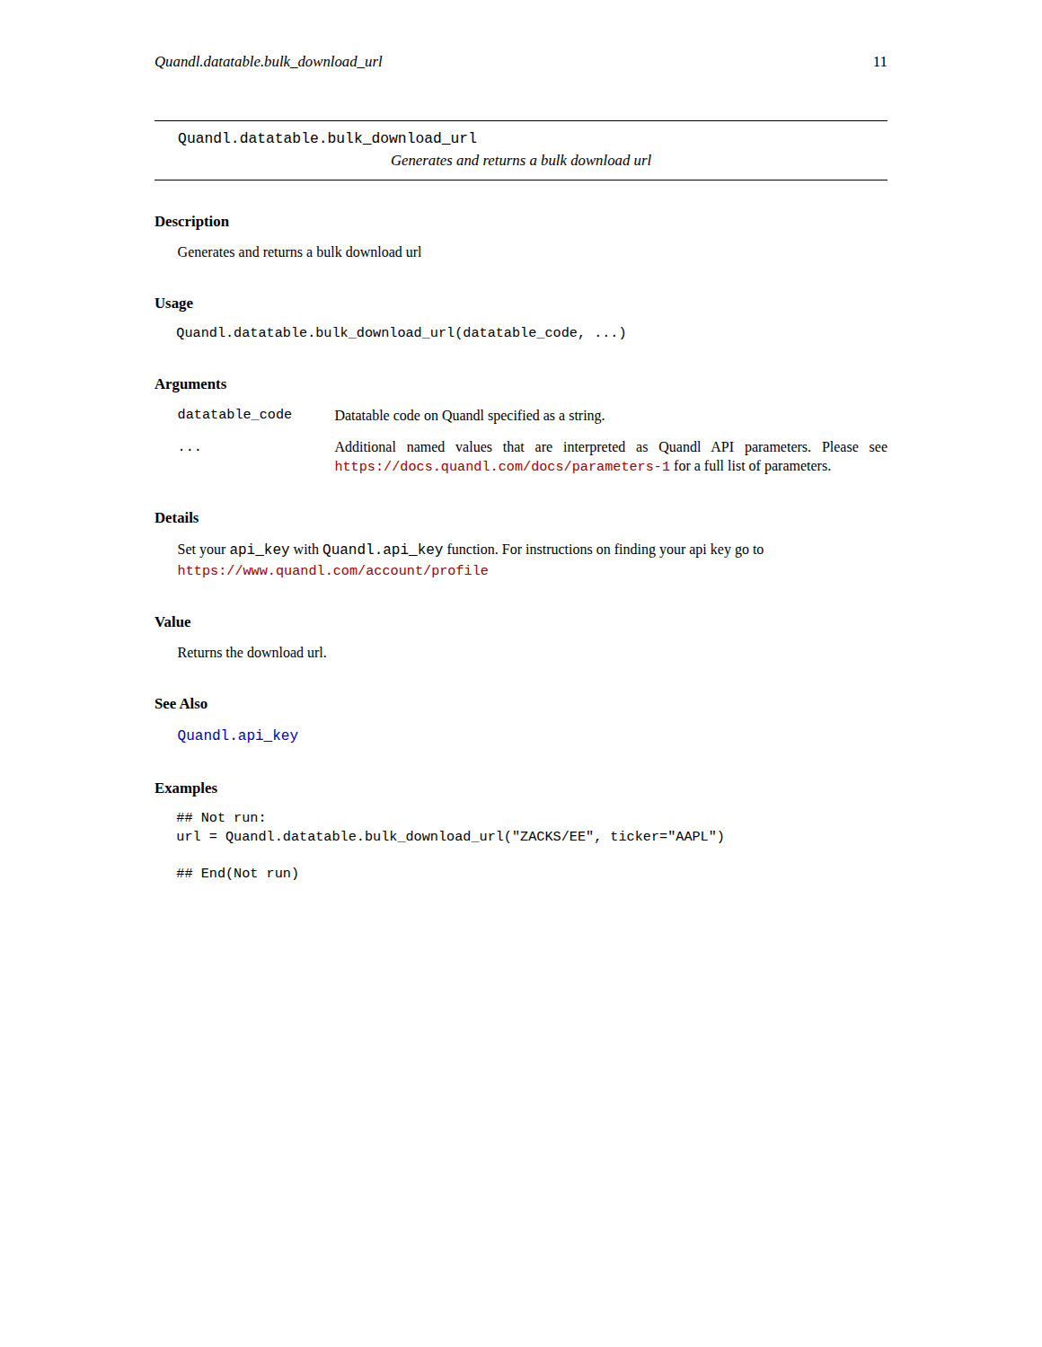Quandl.datatable.bulk_download_url 11
Quandl.datatable.bulk_download_url
Generates and returns a bulk download url
Description
Generates and returns a bulk download url
Usage
Quandl.datatable.bulk_download_url(datatable_code, ...)
Arguments
datatable_code
Datatable code on Quandl specified as a string.
...
Additional named values that are interpreted as Quandl API parameters. Please see https://docs.quandl.com/docs/parameters-1 for a full list of parameters.
Details
Set your api_key with Quandl.api_key function. For instructions on finding your api key go to https://www.quandl.com/account/profile
Value
Returns the download url.
See Also
Quandl.api_key
Examples
## Not run: 
url = Quandl.datatable.bulk_download_url("ZACKS/EE", ticker="AAPL")

## End(Not run)